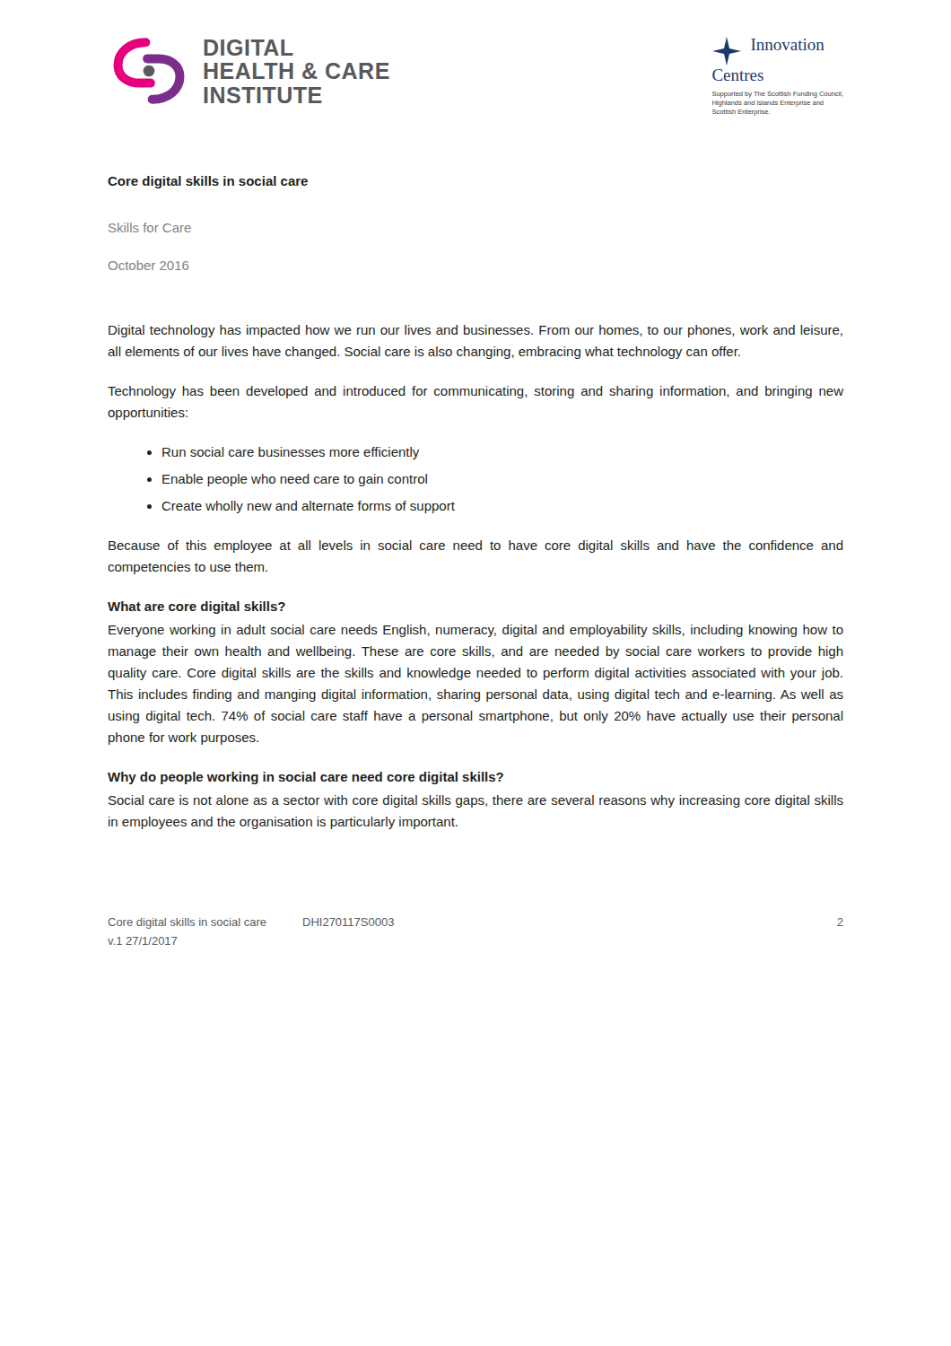DIGITAL
HEALTH & CARE
INSTITUTE
Innovation
Centres
Supported by The Scottish Funding Council,
Highlands and Islands Enterprise and
Scottish Enterprise.
Core digital skills in social care
Skills for Care
October 2016
Digital technology has impacted how we run our lives and businesses. From our homes, to our phones, work and leisure, all elements of our lives have changed. Social care is also changing, embracing what technology can offer.
Technology has been developed and introduced for communicating, storing and sharing information, and bringing new opportunities:
Run social care businesses more efficiently
Enable people who need care to gain control
Create wholly new and alternate forms of support
Because of this employee at all levels in social care need to have core digital skills and have the confidence and competencies to use them.
What are core digital skills?
Everyone working in adult social care needs English, numeracy, digital and employability skills, including knowing how to manage their own health and wellbeing. These are core skills, and are needed by social care workers to provide high quality care. Core digital skills are the skills and knowledge needed to perform digital activities associated with your job. This includes finding and manging digital information, sharing personal data, using digital tech and e-learning. As well as using digital tech. 74% of social care staff have a personal smartphone, but only 20% have actually use their personal phone for work purposes.
Why do people working in social care need core digital skills?
Social care is not alone as a sector with core digital skills gaps, there are several reasons why increasing core digital skills in employees and the organisation is particularly important.
Core digital skills in social care
v.1 27/1/2017
DHI270117S0003
2